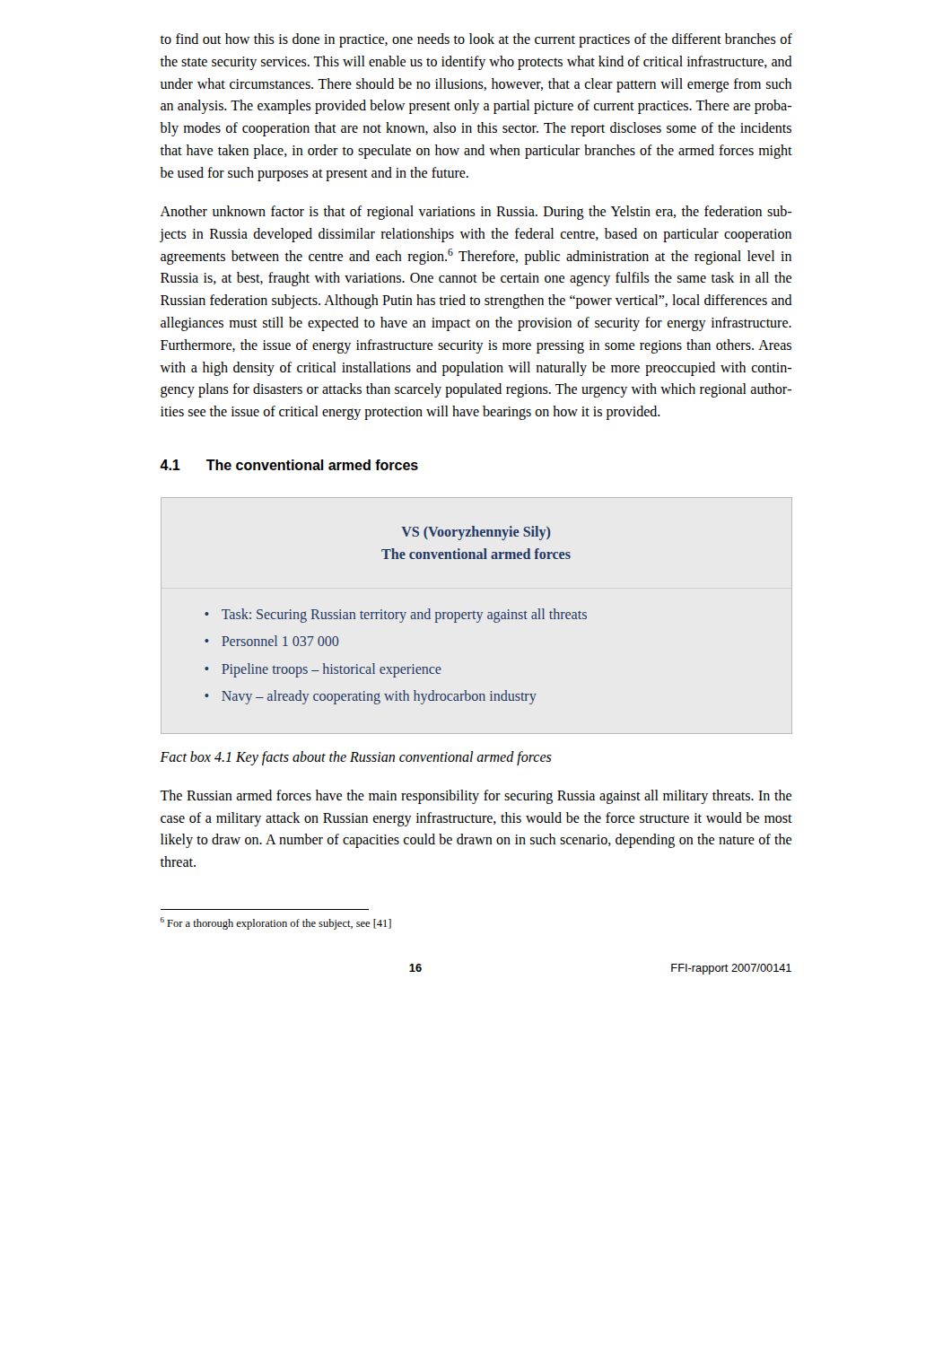to find out how this is done in practice, one needs to look at the current practices of the different branches of the state security services. This will enable us to identify who protects what kind of critical infrastructure, and under what circumstances. There should be no illusions, however, that a clear pattern will emerge from such an analysis. The examples provided below present only a partial picture of current practices. There are probably modes of cooperation that are not known, also in this sector. The report discloses some of the incidents that have taken place, in order to speculate on how and when particular branches of the armed forces might be used for such purposes at present and in the future.
Another unknown factor is that of regional variations in Russia. During the Yelstin era, the federation subjects in Russia developed dissimilar relationships with the federal centre, based on particular cooperation agreements between the centre and each region.6 Therefore, public administration at the regional level in Russia is, at best, fraught with variations. One cannot be certain one agency fulfils the same task in all the Russian federation subjects. Although Putin has tried to strengthen the “power vertical”, local differences and allegiances must still be expected to have an impact on the provision of security for energy infrastructure. Furthermore, the issue of energy infrastructure security is more pressing in some regions than others. Areas with a high density of critical installations and population will naturally be more preoccupied with contingency plans for disasters or attacks than scarcely populated regions. The urgency with which regional authorities see the issue of critical energy protection will have bearings on how it is provided.
4.1 The conventional armed forces
VS (Vooryzhennyie Sily) The conventional armed forces
Task: Securing Russian territory and property against all threats
Personnel 1 037 000
Pipeline troops – historical experience
Navy – already cooperating with hydrocarbon industry
Fact box 4.1 Key facts about the Russian conventional armed forces
The Russian armed forces have the main responsibility for securing Russia against all military threats. In the case of a military attack on Russian energy infrastructure, this would be the force structure it would be most likely to draw on. A number of capacities could be drawn on in such scenario, depending on the nature of the threat.
6 For a thorough exploration of the subject, see [41]
16 FFI-rapport 2007/00141